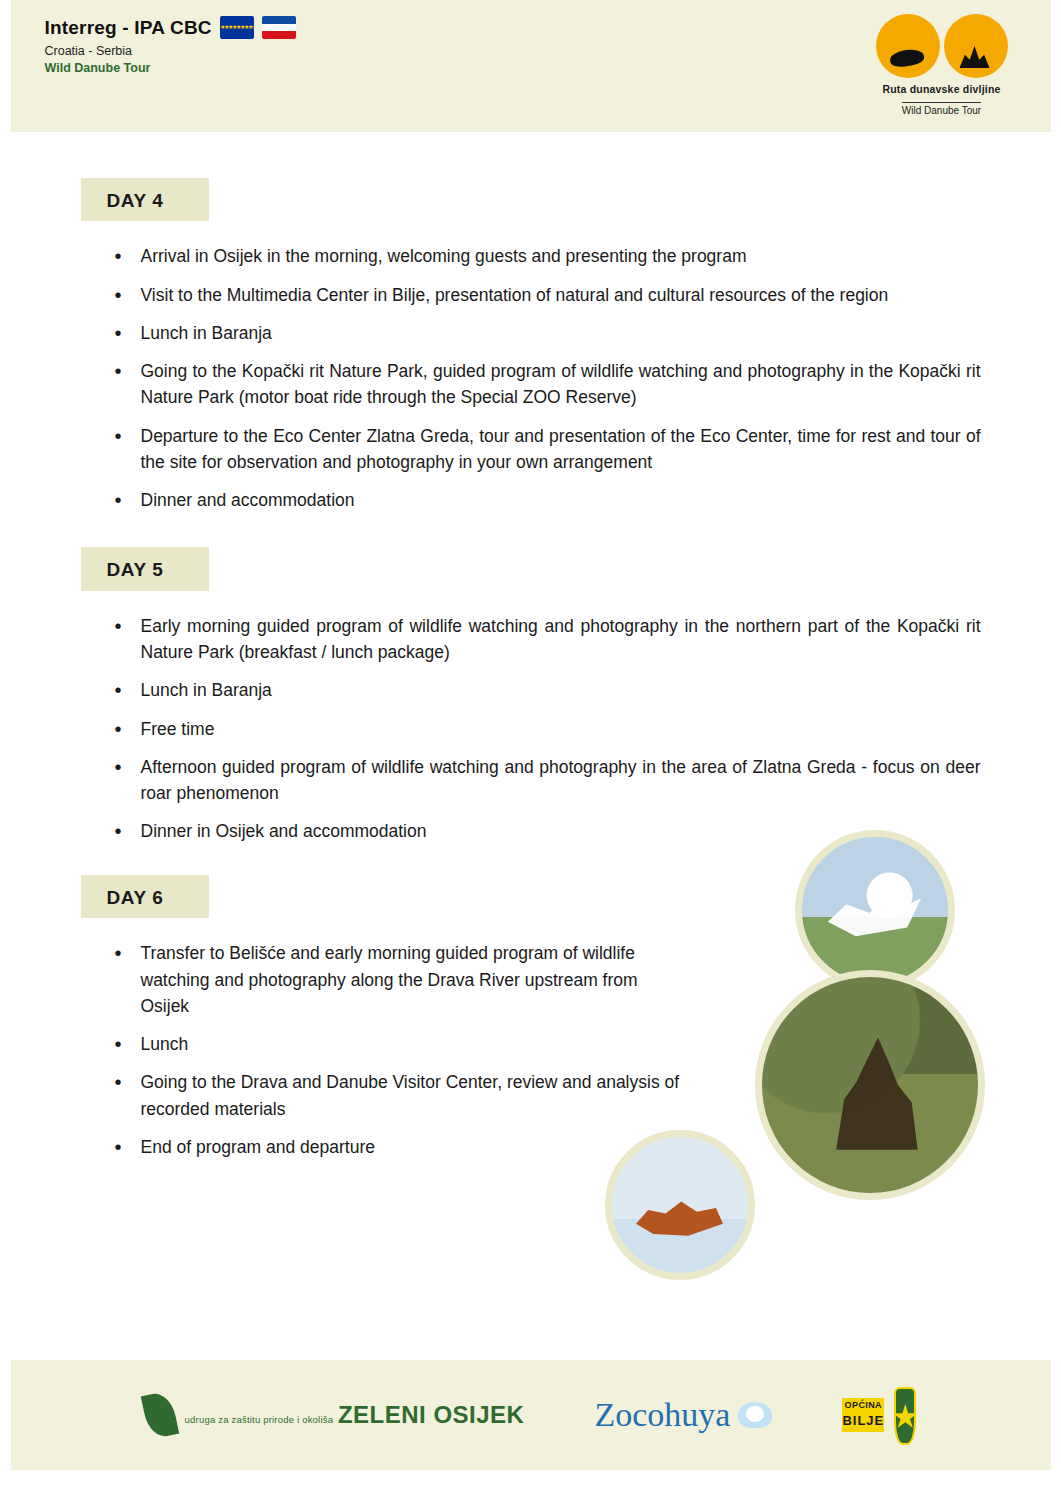Interreg - IPA CBC
Croatia - Serbia
Wild Danube Tour
Ruta dunavske divljine
Wild Danube Tour
DAY 4
Arrival in Osijek in the morning, welcoming guests and presenting the program
Visit to the Multimedia Center in Bilje, presentation of natural and cultural resources of the region
Lunch in Baranja
Going to the Kopački rit Nature Park, guided program of wildlife watching and photography in the Kopački rit Nature Park (motor boat ride through the Special ZOO Reserve)
Departure to the Eco Center Zlatna Greda, tour and presentation of the Eco Center, time for rest and tour of the site for observation and photography in your own arrangement
Dinner and accommodation
DAY 5
Early morning guided program of wildlife watching and photography in the northern part of the Kopački rit Nature Park (breakfast / lunch package)
Lunch in Baranja
Free time
Afternoon guided program of wildlife watching and photography in the area of Zlatna Greda - focus on deer roar phenomenon
Dinner in Osijek and accommodation
DAY 6
Transfer to Belišće and early morning guided program of wildlife watching and photography along the Drava River upstream from Osijek
Lunch
Going to the Drava and Danube Visitor Center, review and analysis of recorded materials
End of program and departure
udruga za zaštitu prirode i okoliša ZELENI OSIJEK
Zocohuya
OPĆINABILJE